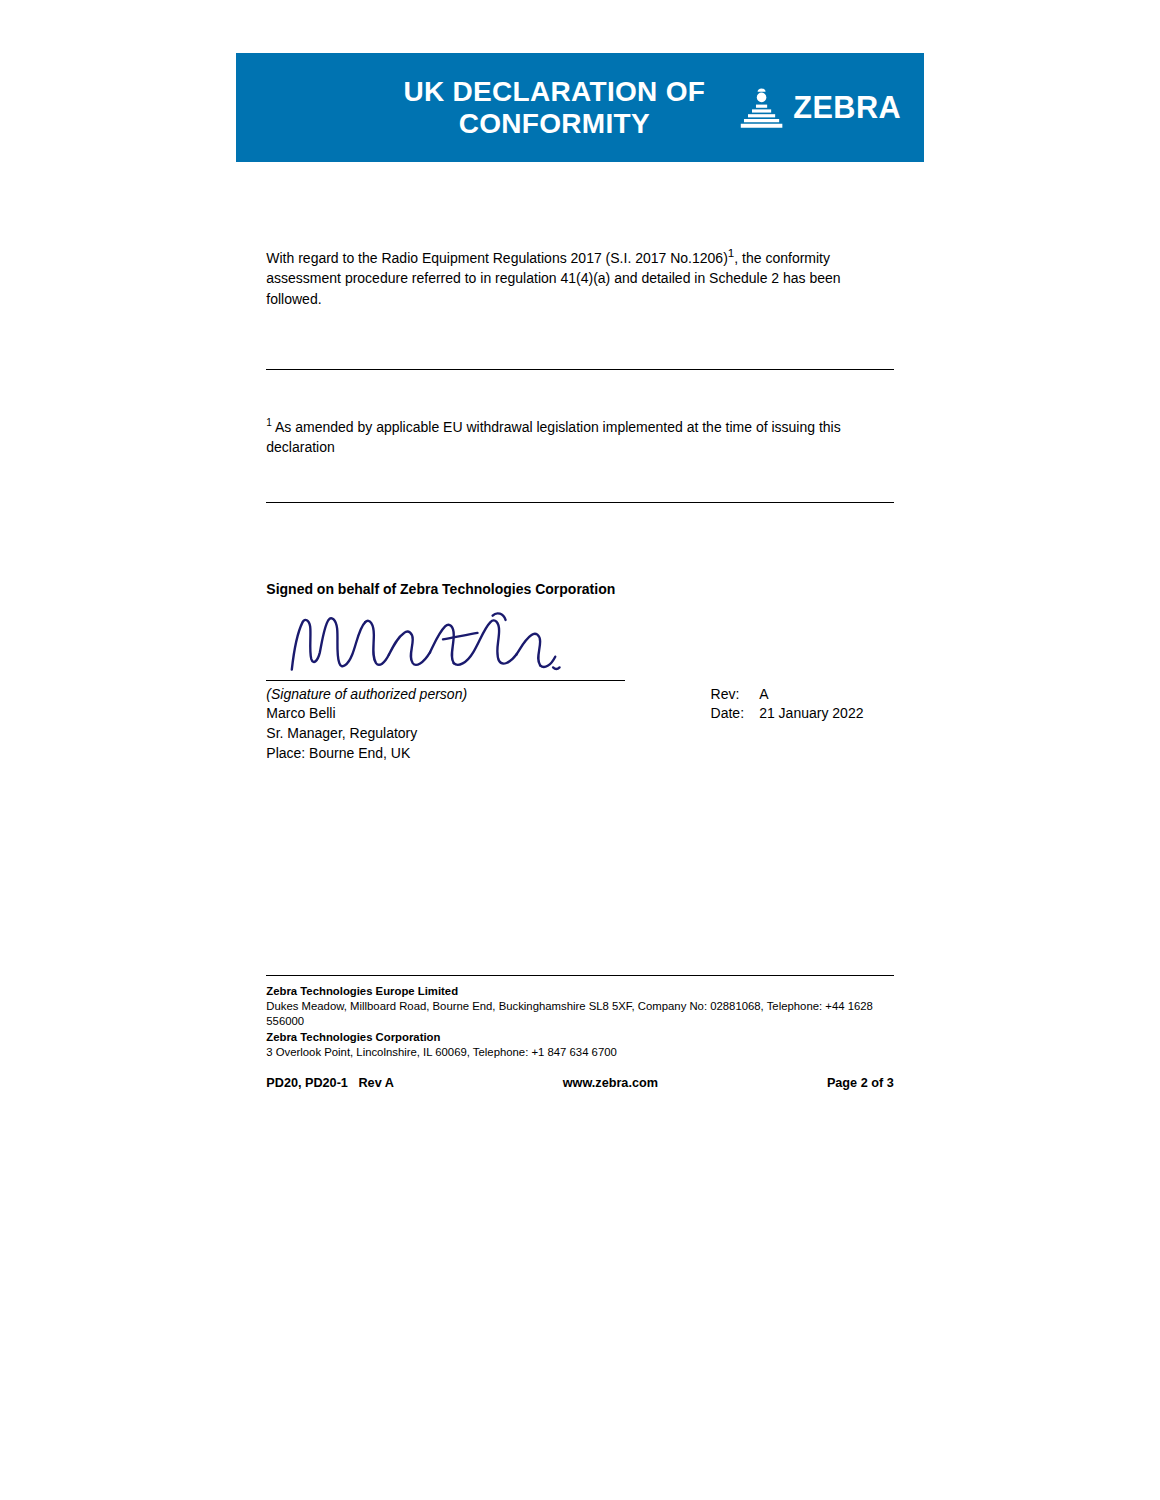UK DECLARATION OF CONFORMITY
ZEBRA
With regard to the Radio Equipment Regulations 2017 (S.I. 2017 No.1206)1, the conformity assessment procedure referred to in regulation 41(4)(a) and detailed in Schedule 2 has been followed.
1 As amended by applicable EU withdrawal legislation implemented at the time of issuing this declaration
Signed on behalf of Zebra Technologies Corporation
(Signature of authorized person)
Marco Belli
Sr. Manager, Regulatory
Place: Bourne End, UK
| Rev: | A |
| Date: | 21 January 2022 |
Zebra Technologies Europe Limited
Dukes Meadow, Millboard Road, Bourne End, Buckinghamshire SL8 5XF, Company No: 02881068, Telephone: +44 1628 556000
Zebra Technologies Corporation
3 Overlook Point, Lincolnshire, IL 60069, Telephone: +1 847 634 6700
PD20, PD20-1 Rev A www.zebra.com Page 2 of 3